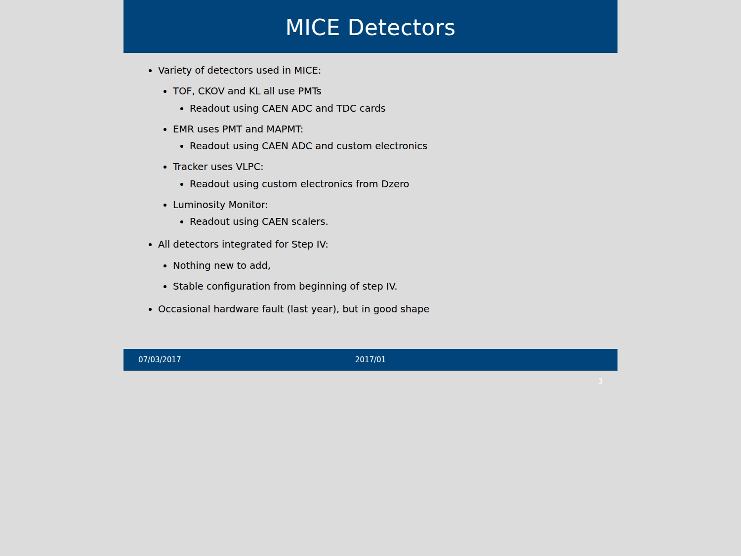MICE Detectors
Variety of detectors used in MICE:
TOF, CKOV and KL all use PMTs
Readout using CAEN ADC and TDC cards
EMR uses PMT and MAPMT:
Readout using CAEN ADC and custom electronics
Tracker uses VLPC:
Readout using custom electronics from Dzero
Luminosity Monitor:
Readout using CAEN scalers.
All detectors integrated for Step IV:
Nothing new to add,
Stable configuration from beginning of step IV.
Occasional hardware fault (last year), but in good shape
07/03/2017
2017/01
3